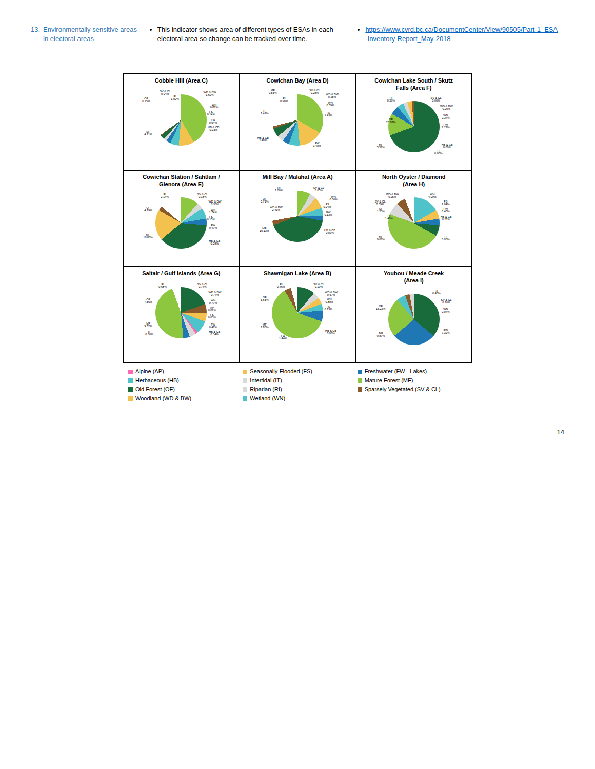| 13. Environmentally sensitive areas in electoral areas | This indicator shows area of different types of ESAs in each electoral area so change can be tracked over time. | https://www.cvrd.bc.ca/DocumentCenter/View/90505/Part-1_ESA-Inventory-Report_May-2018 |
Cobble Hill (Area C)
SV & CL
0.04% OF
0.15% WD & BW
1.60% WN
0.87% FS
0.14% FW
0.64% HB & CB
0.03% MF
4.71% RI
1.00%
Cowichan Bay (Area D)
MF
0.55% SV & CL
0.28% WD & BW
0.25% WN
0.59% FS
1.43% FW
1.48% HB & CB
1.48% IT
1.41% RI
0.98%
Cowichan Lake South / Skutz
Falls (Area F)
SV & CL
0.06% RI
0.56% WD & BW
0.00% WN
0.34% FW
2.21% HB & CB
0.00% MF
5.57% OF
26.18% IT
0.00%
Cowichan Station / Sahtlam /
Glenora (Area E)
RI
2.14% SV & CL
0.18% WD & BW
0.33% WN
1.74% FS
0.15% FW
0.47% HB & CB
0.08% MF
10.86% OF
4.19%
Mill Bay / Malahat (Area A)
RI
1.06% SV & CL
0.65% WN
0.66% FS
0.04% FW
0.13% HB & CB
0.02% MF
10.13% OF
0.71% WD & BW
2.41%
North Oyster / Diamond
(Area H)
WD & BW
0.25% WN
4.09% FS
1.04% FW
0.45% HB & CB
0.52% IT
0.03% MF
9.67% OF
1.23% SV & CL
0.39% RI
1.46%
Saltair / Gulf Islands (Area G)
RI
0.68% SV & CL
0.74% WD & BW
0.77% WN
0.77% AP
0.02% FS
0.03% FW
0.47% HB & CB
0.34% IT
0.00% MF
9.02% OF
7.56%
Shawnigan Lake (Area B)
RI
0.46% SV & CL
0.19% WD & BW
0.67% WN
0.88% FS
0.13% HB & CB
0.06% MF
7.95% OF
3.63% FW
1.44%
Youbou / Meade Creek
(Area I)
RI
0.45% SV & CL
0.16% WN
0.04% FW
7.32% MF
0.87% OF
16.22%
Alpine (AP)
Seasonally-Flooded (FS)
Freshwater (FW - Lakes)
Herbaceous (HB)
Intertidal (IT)
Mature Forest (MF)
Old Forest (OF)
Riparian (RI)
Sparsely Vegetated (SV & CL)
Woodland (WD & BW)
Wetland (WN)
14